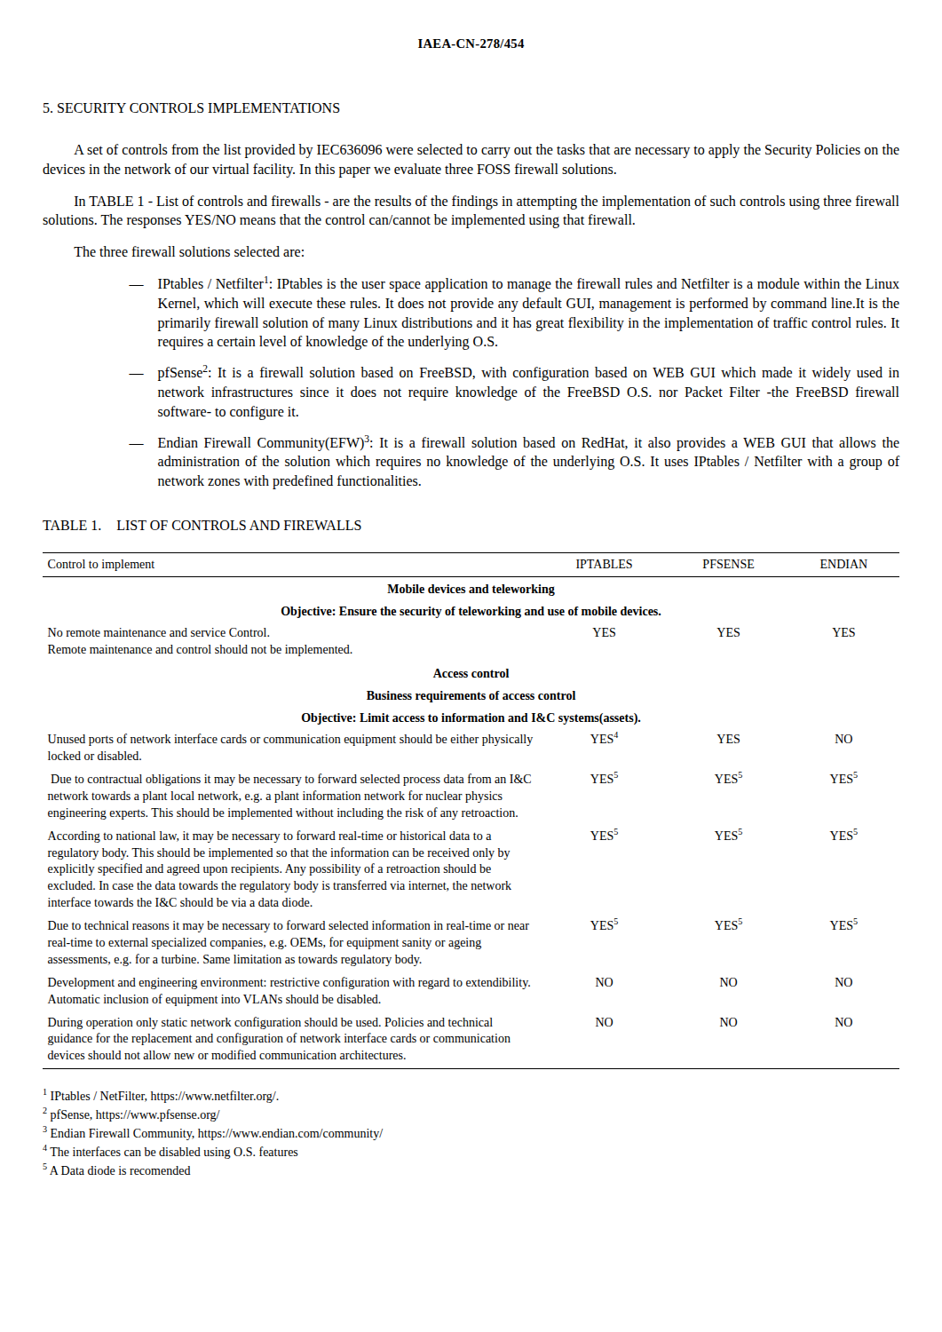IAEA-CN-278/454
5. SECURITY CONTROLS IMPLEMENTATIONS
A set of controls from the list provided by IEC636096 were selected to carry out the tasks that are necessary to apply the Security Policies on the devices in the network of our virtual facility. In this paper we evaluate three FOSS firewall solutions.
In TABLE 1 - List of controls and firewalls - are the results of the findings in attempting the implementation of such controls using three firewall solutions. The responses YES/NO means that the control can/cannot be implemented using that firewall.
The three firewall solutions selected are:
IPtables / Netfilter1: IPtables is the user space application to manage the firewall rules and Netfilter is a module within the Linux Kernel, which will execute these rules. It does not provide any default GUI, management is performed by command line.It is the primarily firewall solution of many Linux distributions and it has great flexibility in the implementation of traffic control rules. It requires a certain level of knowledge of the underlying O.S.
pfSense2: It is a firewall solution based on FreeBSD, with configuration based on WEB GUI which made it widely used in network infrastructures since it does not require knowledge of the FreeBSD O.S. nor Packet Filter -the FreeBSD firewall software- to configure it.
Endian Firewall Community(EFW)3: It is a firewall solution based on RedHat, it also provides a WEB GUI that allows the administration of the solution which requires no knowledge of the underlying O.S. It uses IPtables / Netfilter with a group of network zones with predefined functionalities.
TABLE 1. LIST OF CONTROLS AND FIREWALLS
| Control to implement | IPTABLES | PFSENSE | ENDIAN |
| --- | --- | --- | --- |
| Mobile devices and teleworking |
| Objective: Ensure the security of teleworking and use of mobile devices. |
| No remote maintenance and service Control. Remote maintenance and control should not be implemented. | YES | YES | YES |
| Access control |
| Business requirements of access control |
| Objective: Limit access to information and I&C systems(assets). |
| Unused ports of network interface cards or communication equipment should be either physically locked or disabled. | YES 4 | YES | NO |
| Due to contractual obligations it may be necessary to forward selected process data from an I&C network towards a plant local network, e.g. a plant information network for nuclear physics engineering experts. This should be implemented without including the risk of any retroaction. | YES 5 | YES 5 | YES 5 |
| According to national law, it may be necessary to forward real-time or historical data to a regulatory body. This should be implemented so that the information can be received only by explicitly specified and agreed upon recipients. Any possibility of a retroaction should be excluded. In case the data towards the regulatory body is transferred via internet, the network interface towards the I&C should be via a data diode. | YES 5 | YES 5 | YES 5 |
| Due to technical reasons it may be necessary to forward selected information in real-time or near real-time to external specialized companies, e.g. OEMs, for equipment sanity or ageing assessments, e.g. for a turbine. Same limitation as towards regulatory body. | YES 5 | YES 5 | YES 5 |
| Development and engineering environment: restrictive configuration with regard to extendibility. Automatic inclusion of equipment into VLANs should be disabled. | NO | NO | NO |
| During operation only static network configuration should be used. Policies and technical guidance for the replacement and configuration of network interface cards or communication devices should not allow new or modified communication architectures. | NO | NO | NO |
1 IPtables / NetFilter, https://www.netfilter.org/.
2 pfSense, https://www.pfsense.org/
3 Endian Firewall Community, https://www.endian.com/community/
4 The interfaces can be disabled using O.S. features
5 A Data diode is recomended